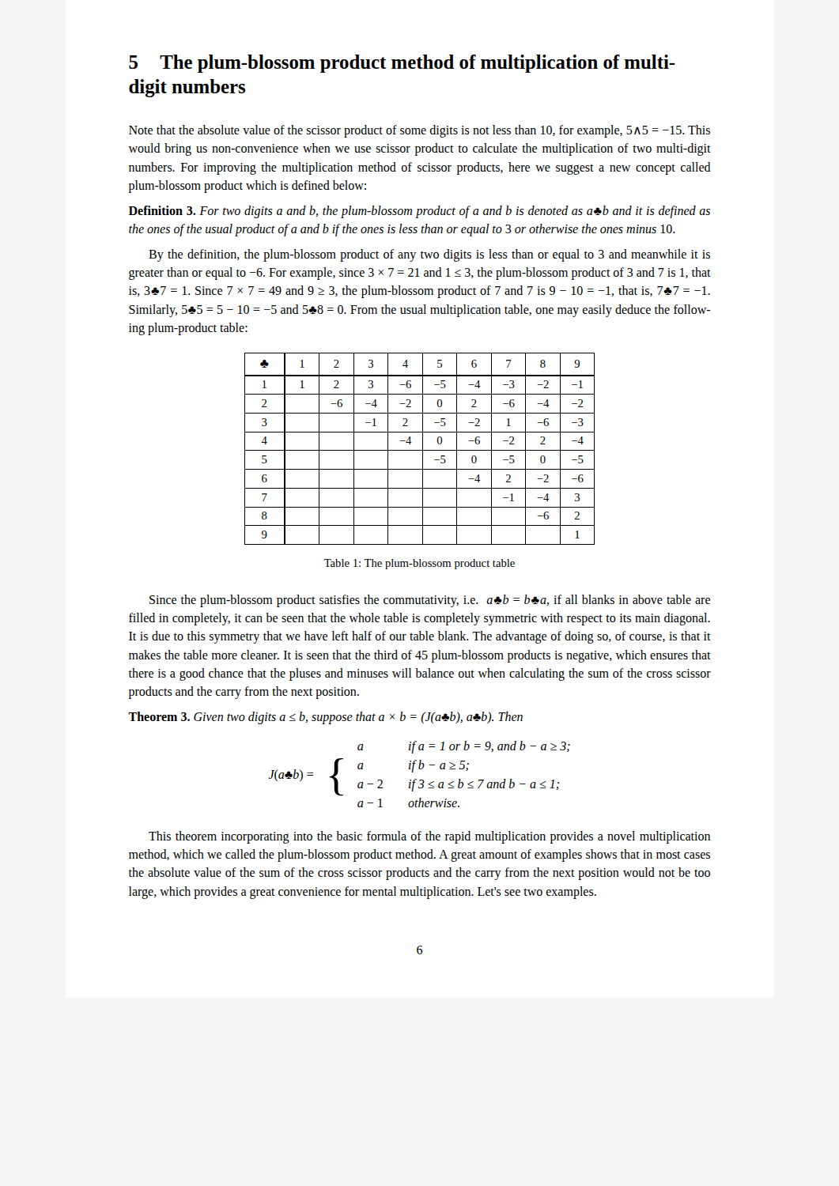5 The plum-blossom product method of multiplication of multi-digit numbers
Note that the absolute value of the scissor product of some digits is not less than 10, for example, 5∧5 = −15. This would bring us non-convenience when we use scissor product to calculate the multiplication of two multi-digit numbers. For improving the multiplication method of scissor products, here we suggest a new concept called plum-blossom product which is defined below:
Definition 3. For two digits a and b, the plum-blossom product of a and b is denoted as a♣b and it is defined as the ones of the usual product of a and b if the ones is less than or equal to 3 or otherwise the ones minus 10.
By the definition, the plum-blossom product of any two digits is less than or equal to 3 and meanwhile it is greater than or equal to −6. For example, since 3 × 7 = 21 and 1 ≤ 3, the plum-blossom product of 3 and 7 is 1, that is, 3♣7 = 1. Since 7 × 7 = 49 and 9 ≥ 3, the plum-blossom product of 7 and 7 is 9 − 10 = −1, that is, 7♣7 = −1. Similarly, 5♣5 = 5 − 10 = −5 and 5♣8 = 0. From the usual multiplication table, one may easily deduce the following plum-product table:
| ♣ | 1 | 2 | 3 | 4 | 5 | 6 | 7 | 8 | 9 |
| --- | --- | --- | --- | --- | --- | --- | --- | --- | --- |
| 1 | 1 | 2 | 3 | −6 | −5 | −4 | −3 | −2 | −1 |
| 2 | | −6 | −4 | −2 | 0 | 2 | −6 | −4 | −2 |
| 3 | | | −1 | 2 | −5 | −2 | 1 | −6 | −3 |
| 4 | | | | −4 | 0 | −6 | −2 | 2 | −4 |
| 5 | | | | | −5 | 0 | −5 | 0 | −5 |
| 6 | | | | | | −4 | 2 | −2 | −6 |
| 7 | | | | | | | −1 | −4 | 3 |
| 8 | | | | | | | | −6 | 2 |
| 9 | | | | | | | | | 1 |
Table 1: The plum-blossom product table
Since the plum-blossom product satisfies the commutativity, i.e. a♣b = b♣a, if all blanks in above table are filled in completely, it can be seen that the whole table is completely symmetric with respect to its main diagonal. It is due to this symmetry that we have left half of our table blank. The advantage of doing so, of course, is that it makes the table more cleaner. It is seen that the third of 45 plum-blossom products is negative, which ensures that there is a good chance that the pluses and minuses will balance out when calculating the sum of the cross scissor products and the carry from the next position.
Theorem 3. Given two digits a ≤ b, suppose that a × b = (J(a♣b), a♣b). Then
| J ( a ♣ b ) = | { | a | if a = 1 or b = 9, and b − a ≥ 3; |
| a | if b − a ≥ 5; |
| a − 2 | if 3 ≤ a ≤ b ≤ 7 and b − a ≤ 1; |
| a − 1 | otherwise. |
This theorem incorporating into the basic formula of the rapid multiplication provides a novel multiplication method, which we called the plum-blossom product method. A great amount of examples shows that in most cases the absolute value of the sum of the cross scissor products and the carry from the next position would not be too large, which provides a great convenience for mental multiplication. Let's see two examples.
6